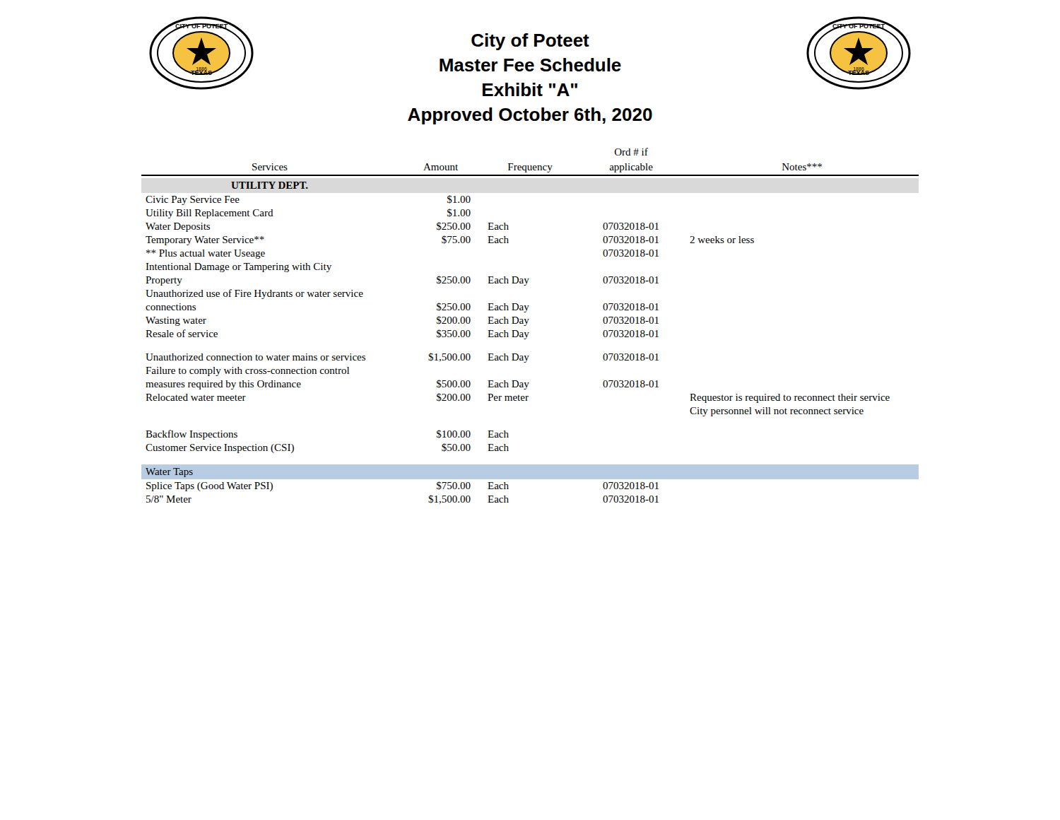CITY OF POTEET TEXAS 1886
CITY OF POTEET TEXAS 1886
City of Poteet
Master Fee Schedule
Exhibit "A"
Approved October 6th, 2020
| | | | Ord # if | |
| --- | --- | --- | --- | --- |
| Services | Amount | Frequency | applicable | Notes*** |
| UTILITY DEPT. | | | | |
| Civic Pay Service Fee | $1.00 | | | |
| Utility Bill Replacement Card | $1.00 | | | |
| Water Deposits | $250.00 | Each | 07032018-01 | |
| Temporary Water Service** | $75.00 | Each | 07032018-01 | 2 weeks or less |
| ** Plus actual water Useage | | | 07032018-01 | |
| Intentional Damage or Tampering with City | | | | |
| Property | $250.00 | Each Day | 07032018-01 | |
| Unauthorized use of Fire Hydrants or water service | | | | |
| connections | $250.00 | Each Day | 07032018-01 | |
| Wasting water | $200.00 | Each Day | 07032018-01 | |
| Resale of service | $350.00 | Each Day | 07032018-01 | |
| Unauthorized connection to water mains or services | $1,500.00 | Each Day | 07032018-01 | |
| Failure to comply with cross-connection control | | | | |
| measures required by this Ordinance | $500.00 | Each Day | 07032018-01 | |
| Relocated water meeter | $200.00 | Per meter | | Requestor is required to reconnect their service |
| | | | | City personnel will not reconnect service |
| Backflow Inspections | $100.00 | Each | | |
| Customer Service Inspection (CSI) | $50.00 | Each | | |
| Water Taps | | | | |
| Splice Taps (Good Water PSI) | $750.00 | Each | 07032018-01 | |
| 5/8" Meter | $1,500.00 | Each | 07032018-01 | |